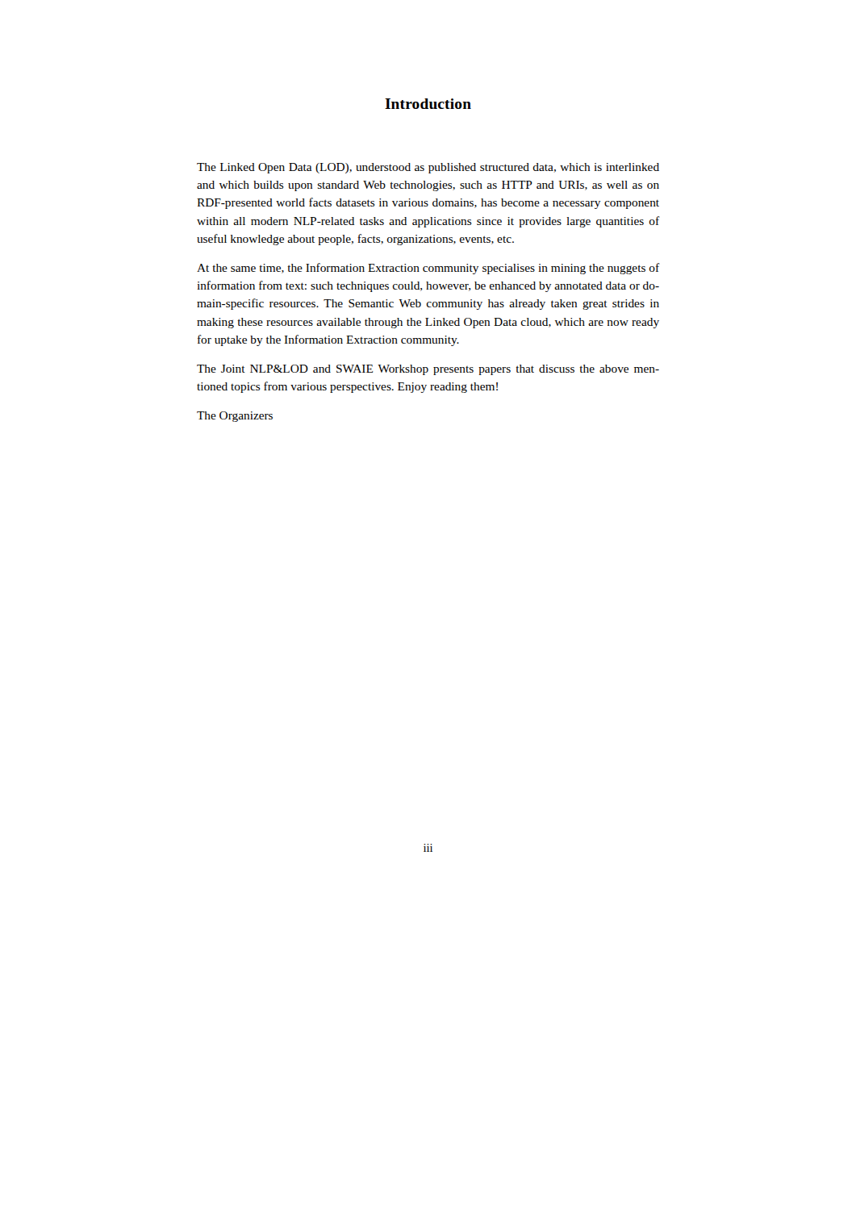Introduction
The Linked Open Data (LOD), understood as published structured data, which is interlinked and which builds upon standard Web technologies, such as HTTP and URIs, as well as on RDF-presented world facts datasets in various domains, has become a necessary component within all modern NLP-related tasks and applications since it provides large quantities of useful knowledge about people, facts, organizations, events, etc.
At the same time, the Information Extraction community specialises in mining the nuggets of information from text: such techniques could, however, be enhanced by annotated data or domain-specific resources. The Semantic Web community has already taken great strides in making these resources available through the Linked Open Data cloud, which are now ready for uptake by the Information Extraction community.
The Joint NLP&LOD and SWAIE Workshop presents papers that discuss the above mentioned topics from various perspectives. Enjoy reading them!
The Organizers
iii